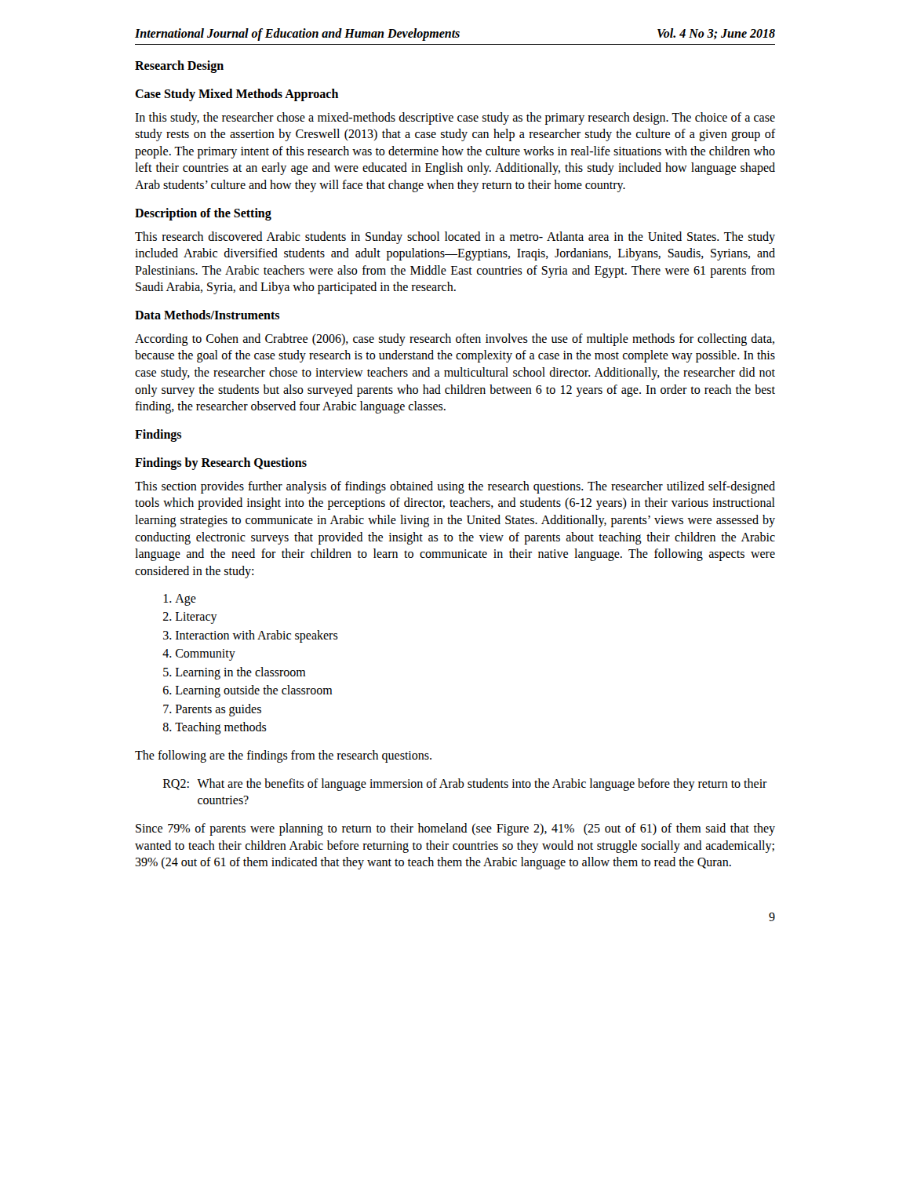International Journal of Education and Human Developments Vol. 4 No 3; June 2018
Research Design
Case Study Mixed Methods Approach
In this study, the researcher chose a mixed-methods descriptive case study as the primary research design. The choice of a case study rests on the assertion by Creswell (2013) that a case study can help a researcher study the culture of a given group of people. The primary intent of this research was to determine how the culture works in real-life situations with the children who left their countries at an early age and were educated in English only. Additionally, this study included how language shaped Arab students’ culture and how they will face that change when they return to their home country.
Description of the Setting
This research discovered Arabic students in Sunday school located in a metro- Atlanta area in the United States. The study included Arabic diversified students and adult populations—Egyptians, Iraqis, Jordanians, Libyans, Saudis, Syrians, and Palestinians. The Arabic teachers were also from the Middle East countries of Syria and Egypt. There were 61 parents from Saudi Arabia, Syria, and Libya who participated in the research.
Data Methods/Instruments
According to Cohen and Crabtree (2006), case study research often involves the use of multiple methods for collecting data, because the goal of the case study research is to understand the complexity of a case in the most complete way possible. In this case study, the researcher chose to interview teachers and a multicultural school director. Additionally, the researcher did not only survey the students but also surveyed parents who had children between 6 to 12 years of age. In order to reach the best finding, the researcher observed four Arabic language classes.
Findings
Findings by Research Questions
This section provides further analysis of findings obtained using the research questions. The researcher utilized self-designed tools which provided insight into the perceptions of director, teachers, and students (6-12 years) in their various instructional learning strategies to communicate in Arabic while living in the United States. Additionally, parents’ views were assessed by conducting electronic surveys that provided the insight as to the view of parents about teaching their children the Arabic language and the need for their children to learn to communicate in their native language. The following aspects were considered in the study:
Age
Literacy
Interaction with Arabic speakers
Community
Learning in the classroom
Learning outside the classroom
Parents as guides
Teaching methods
The following are the findings from the research questions.
RQ2: What are the benefits of language immersion of Arab students into the Arabic language before they return to their countries?
Since 79% of parents were planning to return to their homeland (see Figure 2), 41% (25 out of 61) of them said that they wanted to teach their children Arabic before returning to their countries so they would not struggle socially and academically; 39% (24 out of 61 of them indicated that they want to teach them the Arabic language to allow them to read the Quran.
9